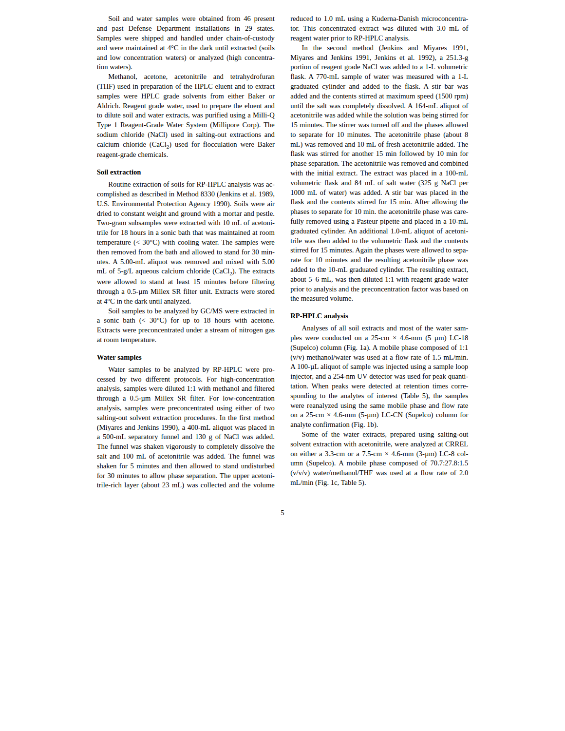Soil and water samples were obtained from 46 present and past Defense Department installations in 29 states. Samples were shipped and handled under chain-of-custody and were maintained at 4°C in the dark until extracted (soils and low concentration waters) or analyzed (high concentration waters).
Methanol, acetone, acetonitrile and tetrahydrofuran (THF) used in preparation of the HPLC eluent and to extract samples were HPLC grade solvents from either Baker or Aldrich. Reagent grade water, used to prepare the eluent and to dilute soil and water extracts, was purified using a Milli-Q Type 1 Reagent-Grade Water System (Millipore Corp). The sodium chloride (NaCl) used in salting-out extractions and calcium chloride (CaCl2) used for flocculation were Baker reagent-grade chemicals.
Soil extraction
Routine extraction of soils for RP-HPLC analysis was accomplished as described in Method 8330 (Jenkins et al. 1989, U.S. Environmental Protection Agency 1990). Soils were air dried to constant weight and ground with a mortar and pestle. Two-gram subsamples were extracted with 10 mL of acetonitrile for 18 hours in a sonic bath that was maintained at room temperature (< 30°C) with cooling water. The samples were then removed from the bath and allowed to stand for 30 minutes. A 5.00-mL aliquot was removed and mixed with 5.00 mL of 5-g/L aqueous calcium chloride (CaCl2). The extracts were allowed to stand at least 15 minutes before filtering through a 0.5-µm Millex SR filter unit. Extracts were stored at 4°C in the dark until analyzed.
Soil samples to be analyzed by GC/MS were extracted in a sonic bath (< 30°C) for up to 18 hours with acetone. Extracts were preconcentrated under a stream of nitrogen gas at room temperature.
Water samples
Water samples to be analyzed by RP-HPLC were processed by two different protocols. For high-concentration analysis, samples were diluted 1:1 with methanol and filtered through a 0.5-µm Millex SR filter. For low-concentration analysis, samples were preconcentrated using either of two salting-out solvent extraction procedures. In the first method (Miyares and Jenkins 1990), a 400-mL aliquot was placed in a 500-mL separatory funnel and 130 g of NaCl was added. The funnel was shaken vigorously to completely dissolve the salt and 100 mL of acetonitrile was added. The funnel was shaken for 5 minutes and then allowed to stand undisturbed for 30 minutes to allow phase separation. The upper acetonitrile-rich layer (about 23 mL) was collected and the volume reduced to 1.0 mL using a Kuderna-Danish microconcentrator. This concentrated extract was diluted with 3.0 mL of reagent water prior to RP-HPLC analysis.
In the second method (Jenkins and Miyares 1991, Miyares and Jenkins 1991, Jenkins et al. 1992), a 251.3-g portion of reagent grade NaCl was added to a 1-L volumetric flask. A 770-mL sample of water was measured with a 1-L graduated cylinder and added to the flask. A stir bar was added and the contents stirred at maximum speed (1500 rpm) until the salt was completely dissolved. A 164-mL aliquot of acetonitrile was added while the solution was being stirred for 15 minutes. The stirrer was turned off and the phases allowed to separate for 10 minutes. The acetonitrile phase (about 8 mL) was removed and 10 mL of fresh acetonitrile added. The flask was stirred for another 15 min followed by 10 min for phase separation. The acetonitrile was removed and combined with the initial extract. The extract was placed in a 100-mL volumetric flask and 84 mL of salt water (325 g NaCl per 1000 mL of water) was added. A stir bar was placed in the flask and the contents stirred for 15 min. After allowing the phases to separate for 10 min. the acetonitrile phase was carefully removed using a Pasteur pipette and placed in a 10-mL graduated cylinder. An additional 1.0-mL aliquot of acetonitrile was then added to the volumetric flask and the contents stirred for 15 minutes. Again the phases were allowed to separate for 10 minutes and the resulting acetonitrile phase was added to the 10-mL graduated cylinder. The resulting extract, about 5–6 mL, was then diluted 1:1 with reagent grade water prior to analysis and the preconcentration factor was based on the measured volume.
RP-HPLC analysis
Analyses of all soil extracts and most of the water samples were conducted on a 25-cm × 4.6-mm (5 µm) LC-18 (Supelco) column (Fig. 1a). A mobile phase composed of 1:1 (v/v) methanol/water was used at a flow rate of 1.5 mL/min. A 100-µL aliquot of sample was injected using a sample loop injector, and a 254-nm UV detector was used for peak quantitation. When peaks were detected at retention times corresponding to the analytes of interest (Table 5), the samples were reanalyzed using the same mobile phase and flow rate on a 25-cm × 4.6-mm (5-µm) LC-CN (Supelco) column for analyte confirmation (Fig. 1b).
Some of the water extracts, prepared using salting-out solvent extraction with acetonitrile, were analyzed at CRREL on either a 3.3-cm or a 7.5-cm × 4.6-mm (3-µm) LC-8 column (Supelco). A mobile phase composed of 70.7:27.8:1.5 (v/v/v) water/methanol/THF was used at a flow rate of 2.0 mL/min (Fig. 1c, Table 5).
5